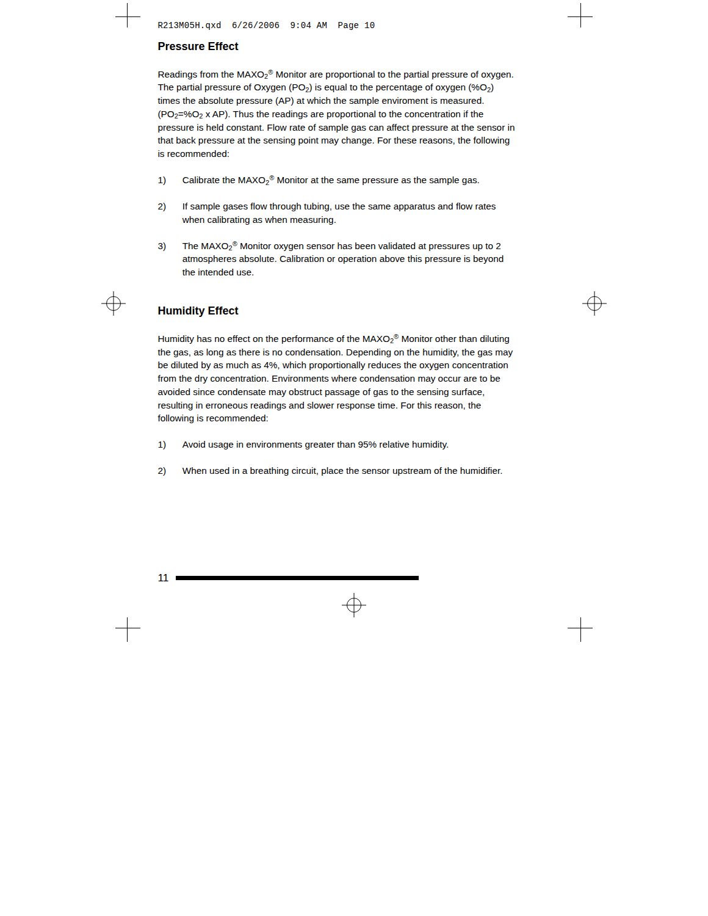R213M05H.qxd 6/26/2006 9:04 AM Page 10
Pressure Effect
Readings from the MAXO2® Monitor are proportional to the partial pressure of oxygen. The partial pressure of Oxygen (PO2) is equal to the percentage of oxygen (%O2) times the absolute pressure (AP) at which the sample enviroment is measured. (PO2=%O2 x AP). Thus the readings are proportional to the concentration if the pressure is held constant. Flow rate of sample gas can affect pressure at the sensor in that back pressure at the sensing point may change. For these reasons, the following is recommended:
1) Calibrate the MAXO2® Monitor at the same pressure as the sample gas.
2) If sample gases flow through tubing, use the same apparatus and flow rates when calibrating as when measuring.
3) The MAXO2® Monitor oxygen sensor has been validated at pressures up to 2 atmospheres absolute. Calibration or operation above this pressure is beyond the intended use.
Humidity Effect
Humidity has no effect on the performance of the MAXO2® Monitor other than diluting the gas, as long as there is no condensation. Depending on the humidity, the gas may be diluted by as much as 4%, which proportionally reduces the oxygen concentration from the dry concentration. Environments where condensation may occur are to be avoided since condensate may obstruct passage of gas to the sensing surface, resulting in erroneous readings and slower response time. For this reason, the following is recommended:
1) Avoid usage in environments greater than 95% relative humidity.
2) When used in a breathing circuit, place the sensor upstream of the humidifier.
11